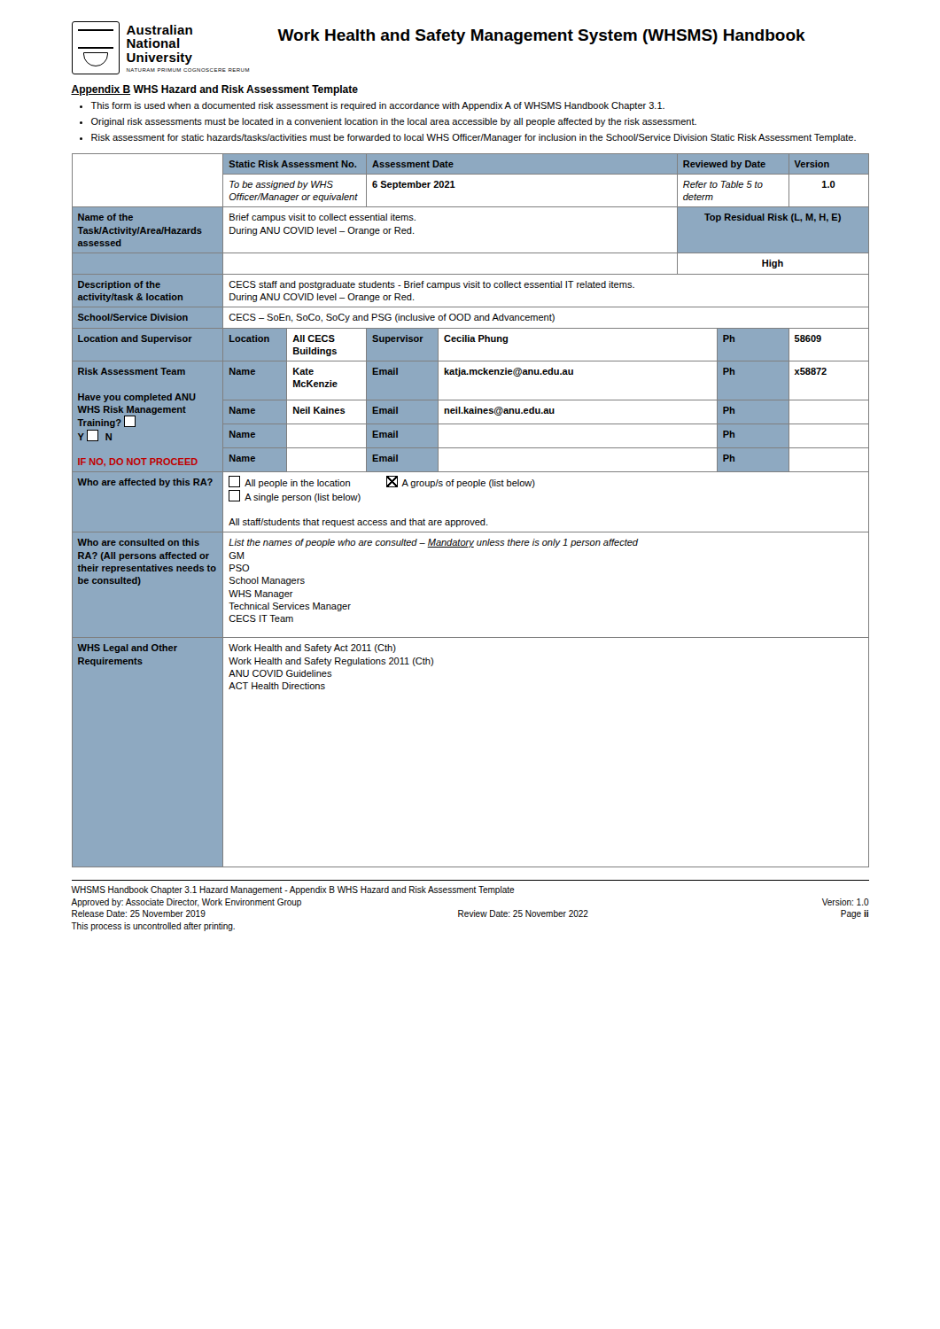Australian
National
University NATURAM PRIMUM COGNOSCERE RERUM
Work Health and Safety Management System (WHSMS) Handbook
Appendix B WHS Hazard and Risk Assessment Template
This form is used when a documented risk assessment is required in accordance with Appendix A of WHSMS Handbook Chapter 3.1.
Original risk assessments must be located in a convenient location in the local area accessible by all people affected by the risk assessment.
Risk assessment for static hazards/tasks/activities must be forwarded to local WHS Officer/Manager for inclusion in the School/Service Division Static Risk Assessment Template.
| | Static Risk Assessment No. | Assessment Date | Reviewed by Date | Version |
| To be assigned by WHS Officer/Manager or equivalent | 6 September 2021 | Refer to Table 5 to determ | 1.0 |
| Name of the Task/Activity/Area/Hazards assessed | Brief campus visit to collect essential items. During ANU COVID level – Orange or Red. | Top Residual Risk (L, M, H, E) |
| | | High |
| Description of the activity/task & location | CECS staff and postgraduate students - Brief campus visit to collect essential IT related items. During ANU COVID level – Orange or Red. |
| School/Service Division | CECS – SoEn, SoCo, SoCy and PSG (inclusive of OOD and Advancement) |
| Location and Supervisor | Location | All CECS Buildings | Supervisor | Cecilia Phung | Ph | 58609 |
| Risk Assessment Team Have you completed ANU WHS Risk Management Training? Y N IF NO, DO NOT PROCEED | Name | Kate McKenzie | Email | katja.mckenzie@anu.edu.au | Ph | x58872 |
| Name | Neil Kaines | Email | neil.kaines@anu.edu.au | Ph | |
| Name | | Email | | Ph | |
| Name | | Email | | Ph | |
| Who are affected by this RA? | All people in the location A group/s of people (list below) A single person (list below) All staff/students that request access and that are approved. |
| Who are consulted on this RA? (All persons affected or their representatives needs to be consulted) | List the names of people who are consulted – Mandatory unless there is only 1 person affected GM PSO School Managers WHS Manager Technical Services Manager CECS IT Team |
| WHS Legal and Other Requirements | Work Health and Safety Act 2011 (Cth) Work Health and Safety Regulations 2011 (Cth) ANU COVID Guidelines ACT Health Directions |
WHSMS Handbook Chapter 3.1 Hazard Management - Appendix B WHS Hazard and Risk Assessment Template
Approved by: Associate Director, Work Environment Group Version: 1.0
Release Date: 25 November 2019 Review Date: 25 November 2022 Page ii
This process is uncontrolled after printing.